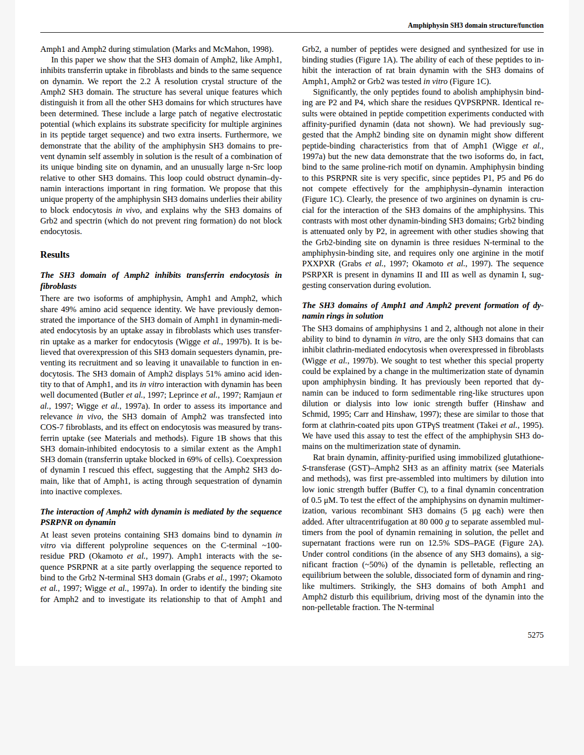Amphiphysin SH3 domain structure/function
Amph1 and Amph2 during stimulation (Marks and McMahon, 1998).
In this paper we show that the SH3 domain of Amph2, like Amph1, inhibits transferrin uptake in fibroblasts and binds to the same sequence on dynamin. We report the 2.2 Å resolution crystal structure of the Amph2 SH3 domain. The structure has several unique features which distinguish it from all the other SH3 domains for which structures have been determined. These include a large patch of negative electrostatic potential (which explains its substrate specificity for multiple arginines in its peptide target sequence) and two extra inserts. Furthermore, we demonstrate that the ability of the amphiphysin SH3 domains to prevent dynamin self assembly in solution is the result of a combination of its unique binding site on dynamin, and an unusually large n-Src loop relative to other SH3 domains. This loop could obstruct dynamin–dynamin interactions important in ring formation. We propose that this unique property of the amphiphysin SH3 domains underlies their ability to block endocytosis in vivo, and explains why the SH3 domains of Grb2 and spectrin (which do not prevent ring formation) do not block endocytosis.
Results
The SH3 domain of Amph2 inhibits transferrin endocytosis in fibroblasts
There are two isoforms of amphiphysin, Amph1 and Amph2, which share 49% amino acid sequence identity. We have previously demonstrated the importance of the SH3 domain of Amph1 in dynamin-mediated endocytosis by an uptake assay in fibroblasts which uses transferrin uptake as a marker for endocytosis (Wigge et al., 1997b). It is believed that overexpression of this SH3 domain sequesters dynamin, preventing its recruitment and so leaving it unavailable to function in endocytosis. The SH3 domain of Amph2 displays 51% amino acid identity to that of Amph1, and its in vitro interaction with dynamin has been well documented (Butler et al., 1997; Leprince et al., 1997; Ramjaun et al., 1997; Wigge et al., 1997a). In order to assess its importance and relevance in vivo, the SH3 domain of Amph2 was transfected into COS-7 fibroblasts, and its effect on endocytosis was measured by transferrin uptake (see Materials and methods). Figure 1B shows that this SH3 domain-inhibited endocytosis to a similar extent as the Amph1 SH3 domain (transferrin uptake blocked in 69% of cells). Coexpression of dynamin I rescued this effect, suggesting that the Amph2 SH3 domain, like that of Amph1, is acting through sequestration of dynamin into inactive complexes.
The interaction of Amph2 with dynamin is mediated by the sequence PSRPNR on dynamin
At least seven proteins containing SH3 domains bind to dynamin in vitro via different polyproline sequences on the C-terminal ~100-residue PRD (Okamoto et al., 1997). Amph1 interacts with the sequence PSRPNR at a site partly overlapping the sequence reported to bind to the Grb2 N-terminal SH3 domain (Grabs et al., 1997; Okamoto et al., 1997; Wigge et al., 1997a). In order to identify the binding site for Amph2 and to investigate its relationship to that of Amph1 and Grb2, a number of peptides were designed and synthesized for use in binding studies (Figure 1A). The ability of each of these peptides to inhibit the interaction of rat brain dynamin with the SH3 domains of Amph1, Amph2 or Grb2 was tested in vitro (Figure 1C).
Significantly, the only peptides found to abolish amphiphysin binding are P2 and P4, which share the residues QVPSRPNR. Identical results were obtained in peptide competition experiments conducted with affinity-purified dynamin (data not shown). We had previously suggested that the Amph2 binding site on dynamin might show different peptide-binding characteristics from that of Amph1 (Wigge et al., 1997a) but the new data demonstrate that the two isoforms do, in fact, bind to the same proline-rich motif on dynamin. Amphiphysin binding to this PSRPNR site is very specific, since peptides P1, P5 and P6 do not compete effectively for the amphiphysin–dynamin interaction (Figure 1C). Clearly, the presence of two arginines on dynamin is crucial for the interaction of the SH3 domains of the amphiphysins. This contrasts with most other dynamin-binding SH3 domains; Grb2 binding is attenuated only by P2, in agreement with other studies showing that the Grb2-binding site on dynamin is three residues N-terminal to the amphiphysin-binding site, and requires only one arginine in the motif PXXPXR (Grabs et al., 1997; Okamoto et al., 1997). The sequence PSRPXR is present in dynamins II and III as well as dynamin I, suggesting conservation during evolution.
The SH3 domains of Amph1 and Amph2 prevent formation of dynamin rings in solution
The SH3 domains of amphiphysins 1 and 2, although not alone in their ability to bind to dynamin in vitro, are the only SH3 domains that can inhibit clathrin-mediated endocytosis when overexpressed in fibroblasts (Wigge et al., 1997b). We sought to test whether this special property could be explained by a change in the multimerization state of dynamin upon amphiphysin binding. It has previously been reported that dynamin can be induced to form sedimentable ring-like structures upon dilution or dialysis into low ionic strength buffer (Hinshaw and Schmid, 1995; Carr and Hinshaw, 1997); these are similar to those that form at clathrin-coated pits upon GTPγS treatment (Takei et al., 1995). We have used this assay to test the effect of the amphiphysin SH3 domains on the multimerization state of dynamin.
Rat brain dynamin, affinity-purified using immobilized glutathione-S-transferase (GST)–Amph2 SH3 as an affinity matrix (see Materials and methods), was first pre-assembled into multimers by dilution into low ionic strength buffer (Buffer C), to a final dynamin concentration of 0.5 μM. To test the effect of the amphiphysins on dynamin multimerization, various recombinant SH3 domains (5 μg each) were then added. After ultracentrifugation at 80 000 g to separate assembled multimers from the pool of dynamin remaining in solution, the pellet and supernatant fractions were run on 12.5% SDS–PAGE (Figure 2A). Under control conditions (in the absence of any SH3 domains), a significant fraction (~50%) of the dynamin is pelletable, reflecting an equilibrium between the soluble, dissociated form of dynamin and ring-like multimers. Strikingly, the SH3 domains of both Amph1 and Amph2 disturb this equilibrium, driving most of the dynamin into the non-pelletable fraction. The N-terminal
5275